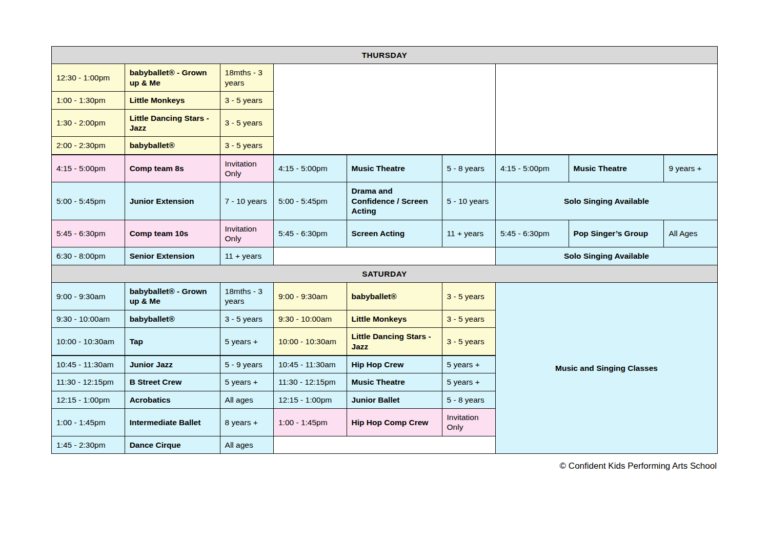| THURSDAY |
| 12:30 - 1:00pm | babyballet® - Grown up & Me | 18mths - 3 years | | |
| 1:00 - 1:30pm | Little Monkeys | 3 - 5 years |
| 1:30 - 2:00pm | Little Dancing Stars - Jazz | 3 - 5 years |
| 2:00 - 2:30pm | babyballet® | 3 - 5 years |
| 4:15 - 5:00pm | Comp team 8s | Invitation Only | 4:15 - 5:00pm | Music Theatre | 5 - 8 years | 4:15 - 5:00pm | Music Theatre | 9 years + |
| 5:00 - 5:45pm | Junior Extension | 7 - 10 years | 5:00 - 5:45pm | Drama and Confidence / Screen Acting | 5 - 10 years | Solo Singing Available |
| 5:45 - 6:30pm | Comp team 10s | Invitation Only | 5:45 - 6:30pm | Screen Acting | 11 + years | 5:45 - 6:30pm | Pop Singer’s Group | All Ages |
| 6:30 - 8:00pm | Senior Extension | 11 + years | | Solo Singing Available |
| SATURDAY |
| 9:00 - 9:30am | babyballet® - Grown up & Me | 18mths - 3 years | 9:00 - 9:30am | babyballet® | 3 - 5 years | Music and Singing Classes |
| 9:30 - 10:00am | babyballet® | 3 - 5 years | 9:30 - 10:00am | Little Monkeys | 3 - 5 years |
| 10:00 - 10:30am | Tap | 5 years + | 10:00 - 10:30am | Little Dancing Stars - Jazz | 3 - 5 years |
| 10:45 - 11:30am | Junior Jazz | 5 - 9 years | 10:45 - 11:30am | Hip Hop Crew | 5 years + |
| 11:30 - 12:15pm | B Street Crew | 5 years + | 11:30 - 12:15pm | Music Theatre | 5 years + |
| 12:15 - 1:00pm | Acrobatics | All ages | 12:15 - 1:00pm | Junior Ballet | 5 - 8 years |
| 1:00 - 1:45pm | Intermediate Ballet | 8 years + | 1:00 - 1:45pm | Hip Hop Comp Crew | Invitation Only |
| 1:45 - 2:30pm | Dance Cirque | All ages | |
© Confident Kids Performing Arts School